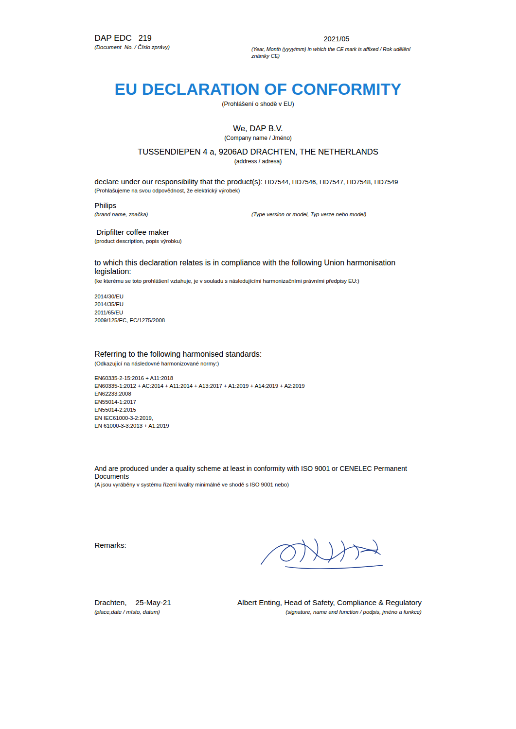DAP EDC 219
(Document No. / Číslo zprávy)
2021/05
(Year, Month (yyyy/mm) in which the CE mark is affixed / Rok udělění známky CE)
EU DECLARATION OF CONFORMITY
(Prohlášení o shodě v EU)
We, DAP B.V.
(Company name / Jméno)
TUSSENDIEPEN 4 a, 9206AD DRACHTEN, THE NETHERLANDS
(address / adresa)
declare under our responsibility that the product(s): HD7544, HD7546, HD7547, HD7548, HD7549
(Prohlašujeme na svou odpovědnost, že elektrický výrobek)
Philips
(brand name, značka)
(Type version or model, Typ verze nebo model)
Dripfilter coffee maker
(product description, popis výrobku)
to which this declaration relates is in compliance with the following Union harmonisation legislation:
(ke kterému se toto prohlášení vztahuje, je v souladu s následujícími harmonizačními právními předpisy EU:)
2014/30/EU
2014/35/EU
2011/65/EU
2009/125/EC, EC/1275/2008
Referring to the following harmonised standards:
(Odkazující na následovné harmonizované normy:)
EN60335-2-15:2016 + A11:2018
EN60335-1:2012 + AC:2014 + A11:2014 + A13:2017 + A1:2019 + A14:2019 + A2:2019
EN62233:2008
EN55014-1:2017
EN55014-2:2015
EN IEC61000-3-2:2019,
EN 61000-3-3:2013 + A1:2019
And are produced under a quality scheme at least in conformity with ISO 9001 or CENELEC Permanent Documents
(A jsou vyráběny v systému řízení kvality minimálně ve shodě s ISO 9001 nebo)
Remarks:
Drachten, 25-May-21
(place,date / místo, datum)
Albert Enting, Head of Safety, Compliance & Regulatory
(signature, name and function / podpis, jméno a funkce)